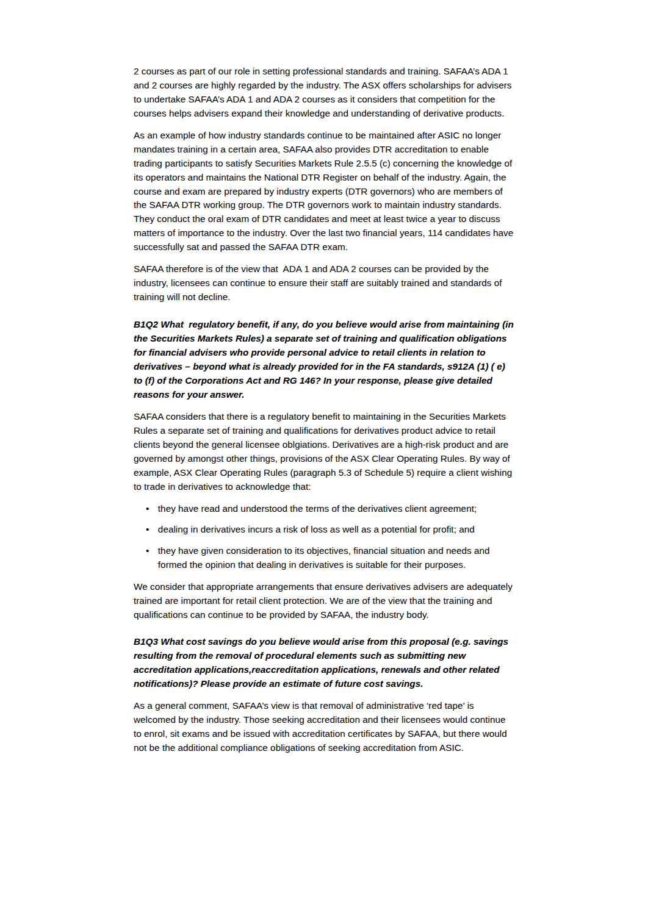2 courses as part of our role in setting professional standards and training. SAFAA’s ADA 1 and 2 courses are highly regarded by the industry. The ASX offers scholarships for advisers to undertake SAFAA’s ADA 1 and ADA 2 courses as it considers that competition for the courses helps advisers expand their knowledge and understanding of derivative products.
As an example of how industry standards continue to be maintained after ASIC no longer mandates training in a certain area, SAFAA also provides DTR accreditation to enable trading participants to satisfy Securities Markets Rule 2.5.5 (c) concerning the knowledge of its operators and maintains the National DTR Register on behalf of the industry. Again, the course and exam are prepared by industry experts (DTR governors) who are members of the SAFAA DTR working group. The DTR governors work to maintain industry standards. They conduct the oral exam of DTR candidates and meet at least twice a year to discuss matters of importance to the industry. Over the last two financial years, 114 candidates have successfully sat and passed the SAFAA DTR exam.
SAFAA therefore is of the view that ADA 1 and ADA 2 courses can be provided by the industry, licensees can continue to ensure their staff are suitably trained and standards of training will not decline.
B1Q2 What regulatory benefit, if any, do you believe would arise from maintaining (in the Securities Markets Rules) a separate set of training and qualification obligations for financial advisers who provide personal advice to retail clients in relation to derivatives – beyond what is already provided for in the FA standards, s912A (1) ( e) to (f) of the Corporations Act and RG 146? In your response, please give detailed reasons for your answer.
SAFAA considers that there is a regulatory benefit to maintaining in the Securities Markets Rules a separate set of training and qualifications for derivatives product advice to retail clients beyond the general licensee oblgiations. Derivatives are a high-risk product and are governed by amongst other things, provisions of the ASX Clear Operating Rules. By way of example, ASX Clear Operating Rules (paragraph 5.3 of Schedule 5) require a client wishing to trade in derivatives to acknowledge that:
they have read and understood the terms of the derivatives client agreement;
dealing in derivatives incurs a risk of loss as well as a potential for profit; and
they have given consideration to its objectives, financial situation and needs and formed the opinion that dealing in derivatives is suitable for their purposes.
We consider that appropriate arrangements that ensure derivatives advisers are adequately trained are important for retail client protection. We are of the view that the training and qualifications can continue to be provided by SAFAA, the industry body.
B1Q3 What cost savings do you believe would arise from this proposal (e.g. savings resulting from the removal of procedural elements such as submitting new accreditation applications,reaccreditation applications, renewals and other related notifications)? Please provide an estimate of future cost savings.
As a general comment, SAFAA’s view is that removal of administrative ‘red tape’ is welcomed by the industry. Those seeking accreditation and their licensees would continue to enrol, sit exams and be issued with accreditation certificates by SAFAA, but there would not be the additional compliance obligations of seeking accreditation from ASIC.